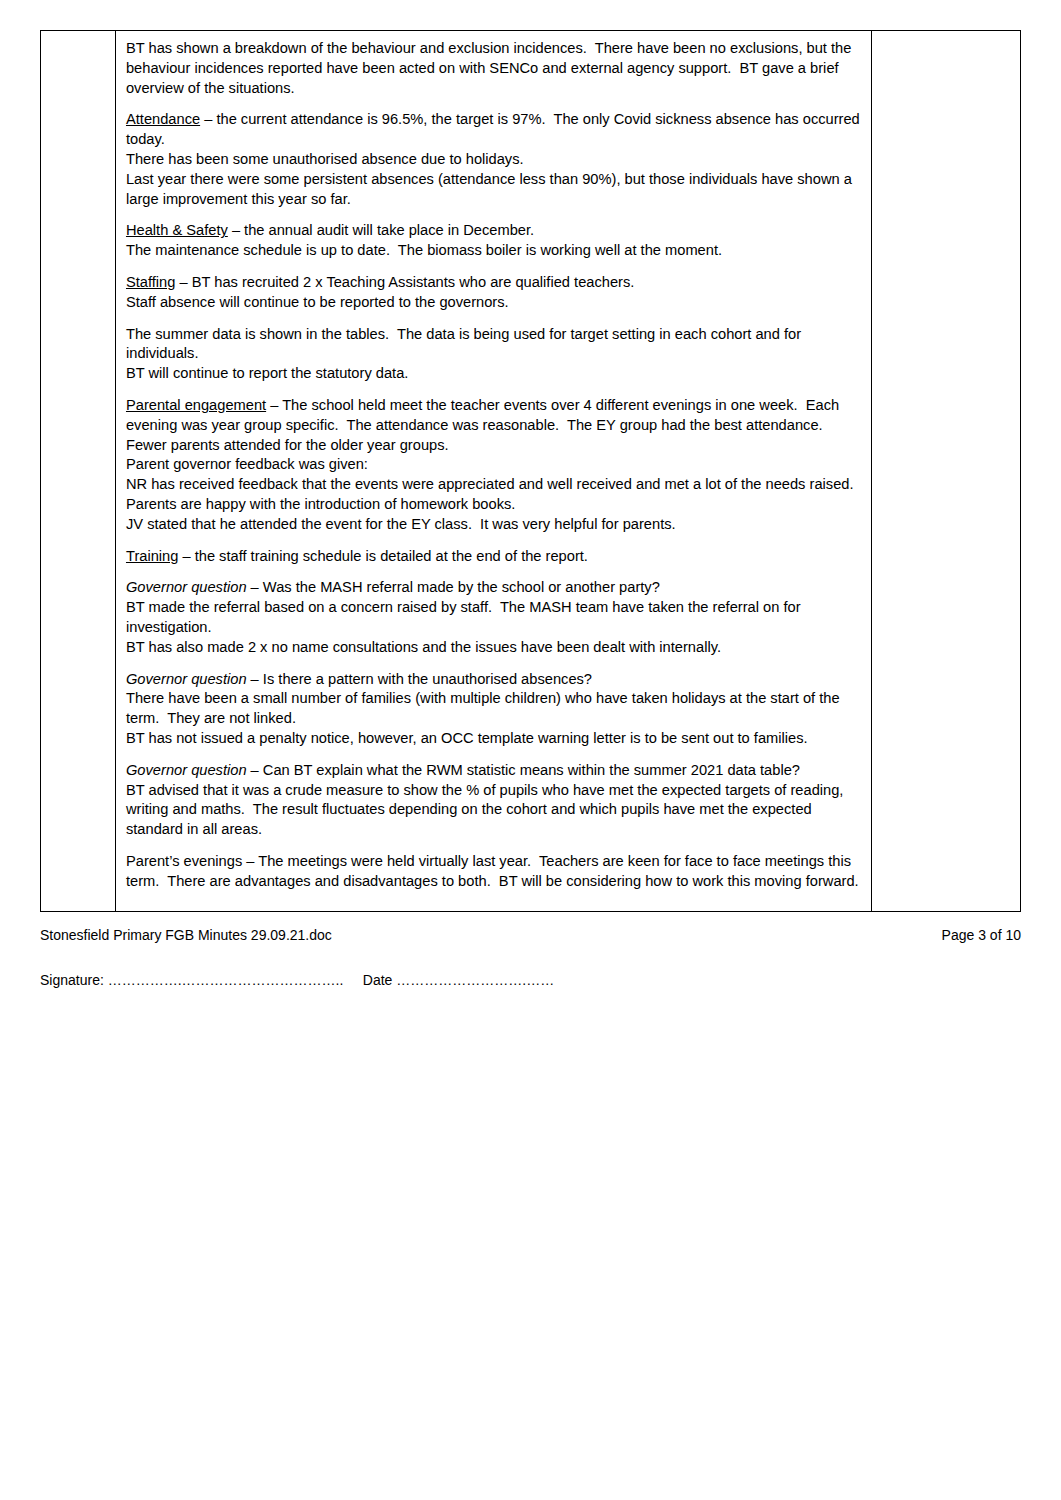| | BT has shown a breakdown of the behaviour and exclusion incidences. There have been no exclusions, but the behaviour incidences reported have been acted on with SENCo and external agency support. BT gave a brief overview of the situations. Attendance – the current attendance is 96.5%, the target is 97%. The only Covid sickness absence has occurred today. There has been some unauthorised absence due to holidays. Last year there were some persistent absences (attendance less than 90%), but those individuals have shown a large improvement this year so far. Health & Safety – the annual audit will take place in December. The maintenance schedule is up to date. The biomass boiler is working well at the moment. Staffing – BT has recruited 2 x Teaching Assistants who are qualified teachers. Staff absence will continue to be reported to the governors. The summer data is shown in the tables. The data is being used for target setting in each cohort and for individuals. BT will continue to report the statutory data. Parental engagement – The school held meet the teacher events over 4 different evenings in one week. Each evening was year group specific. The attendance was reasonable. The EY group had the best attendance. Fewer parents attended for the older year groups. Parent governor feedback was given: NR has received feedback that the events were appreciated and well received and met a lot of the needs raised. Parents are happy with the introduction of homework books. JV stated that he attended the event for the EY class. It was very helpful for parents. Training – the staff training schedule is detailed at the end of the report. Governor question – Was the MASH referral made by the school or another party? BT made the referral based on a concern raised by staff. The MASH team have taken the referral on for investigation. BT has also made 2 x no name consultations and the issues have been dealt with internally. Governor question – Is there a pattern with the unauthorised absences? There have been a small number of families (with multiple children) who have taken holidays at the start of the term. They are not linked. BT has not issued a penalty notice, however, an OCC template warning letter is to be sent out to families. Governor question – Can BT explain what the RWM statistic means within the summer 2021 data table? BT advised that it was a crude measure to show the % of pupils who have met the expected targets of reading, writing and maths. The result fluctuates depending on the cohort and which pupils have met the expected standard in all areas. Parent’s evenings – The meetings were held virtually last year. Teachers are keen for face to face meetings this term. There are advantages and disadvantages to both. BT will be considering how to work this moving forward. | |
Stonesfield Primary FGB Minutes 29.09.21.doc Page 3 of 10
Signature: …………….…………………………….. Date ……………………….……